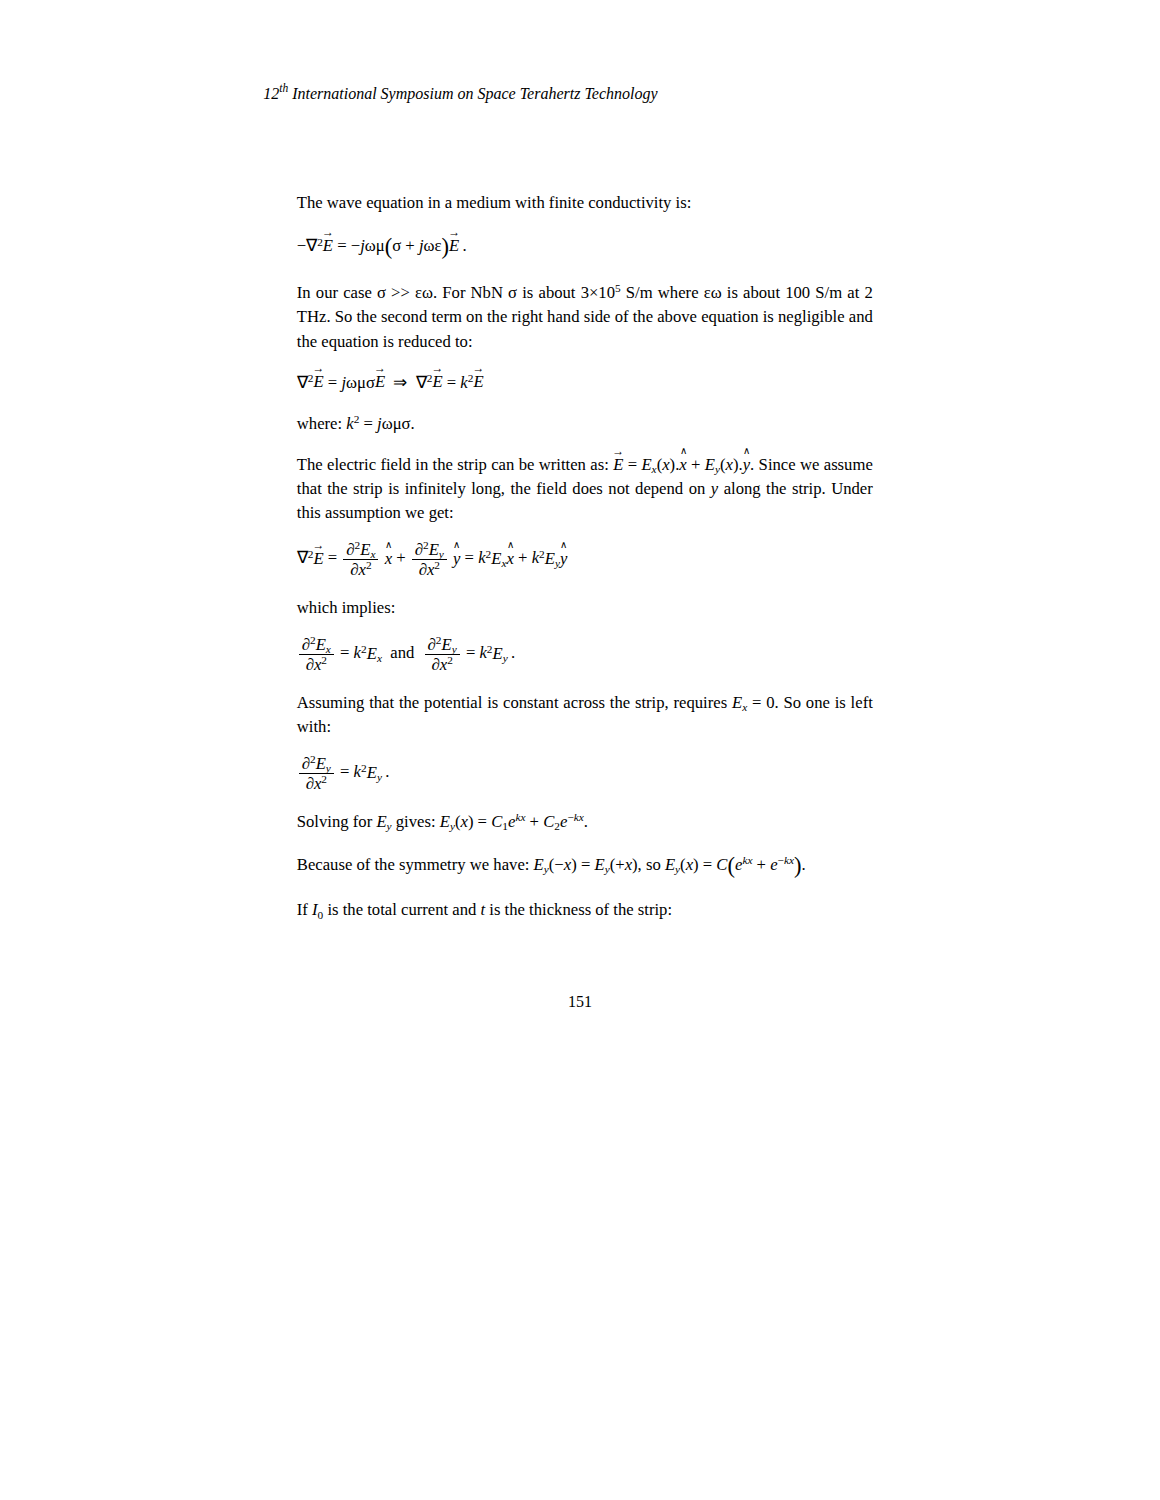12th International Symposium on Space Terahertz Technology
The wave equation in a medium with finite conductivity is:
−∇2→E = −jωμ(σ + jωε)→E .
In our case σ >> εω. For NbN σ is about 3×105 S/m where εω is about 100 S/m at 2 THz. So the second term on the right hand side of the above equation is negligible and the equation is reduced to:
∇2→E = jωμσ→E ⇒ ∇2→E = k2→E
where: k2 = jωμσ.
The electric field in the strip can be written as: →E = Ex(x).∧x + Ey(x).∧y. Since we assume that the strip is infinitely long, the field does not depend on y along the strip. Under this assumption we get:
∇2→E = ∂2Ex∂x2 ∧x + ∂2Ey∂x2 ∧y = k2Ex∧x + k2Ey∧y
which implies:
∂2Ex∂x2 = k2Ex and ∂2Ey∂x2 = k2Ey .
Assuming that the potential is constant across the strip, requires Ex = 0. So one is left with:
∂2Ey∂x2 = k2Ey .
Solving for Ey gives: Ey(x) = C1ekx + C2e−kx.
Because of the symmetry we have: Ey(−x) = Ey(+x), so Ey(x) = C(ekx + e−kx).
If I0 is the total current and t is the thickness of the strip:
151